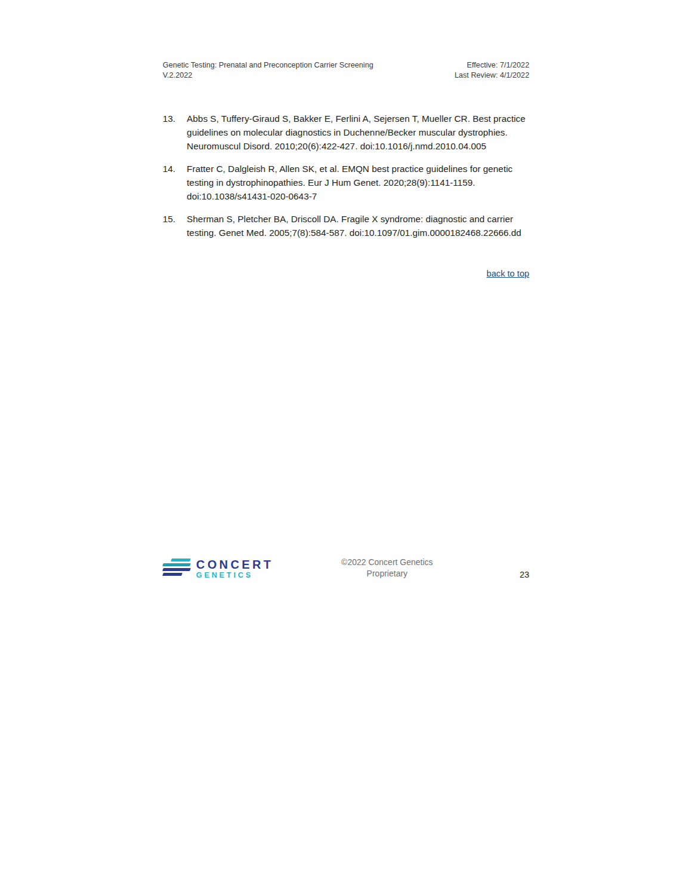Genetic Testing: Prenatal and Preconception Carrier Screening
V.2.2022
Effective: 7/1/2022
Last Review: 4/1/2022
13. Abbs S, Tuffery-Giraud S, Bakker E, Ferlini A, Sejersen T, Mueller CR. Best practice guidelines on molecular diagnostics in Duchenne/Becker muscular dystrophies. Neuromuscul Disord. 2010;20(6):422-427. doi:10.1016/j.nmd.2010.04.005
14. Fratter C, Dalgleish R, Allen SK, et al. EMQN best practice guidelines for genetic testing in dystrophinopathies. Eur J Hum Genet. 2020;28(9):1141-1159. doi:10.1038/s41431-020-0643-7
15. Sherman S, Pletcher BA, Driscoll DA. Fragile X syndrome: diagnostic and carrier testing. Genet Med. 2005;7(8):584-587. doi:10.1097/01.gim.0000182468.22666.dd
back to top
CONCERT
GENETICS
©2022 Concert Genetics
Proprietary
23